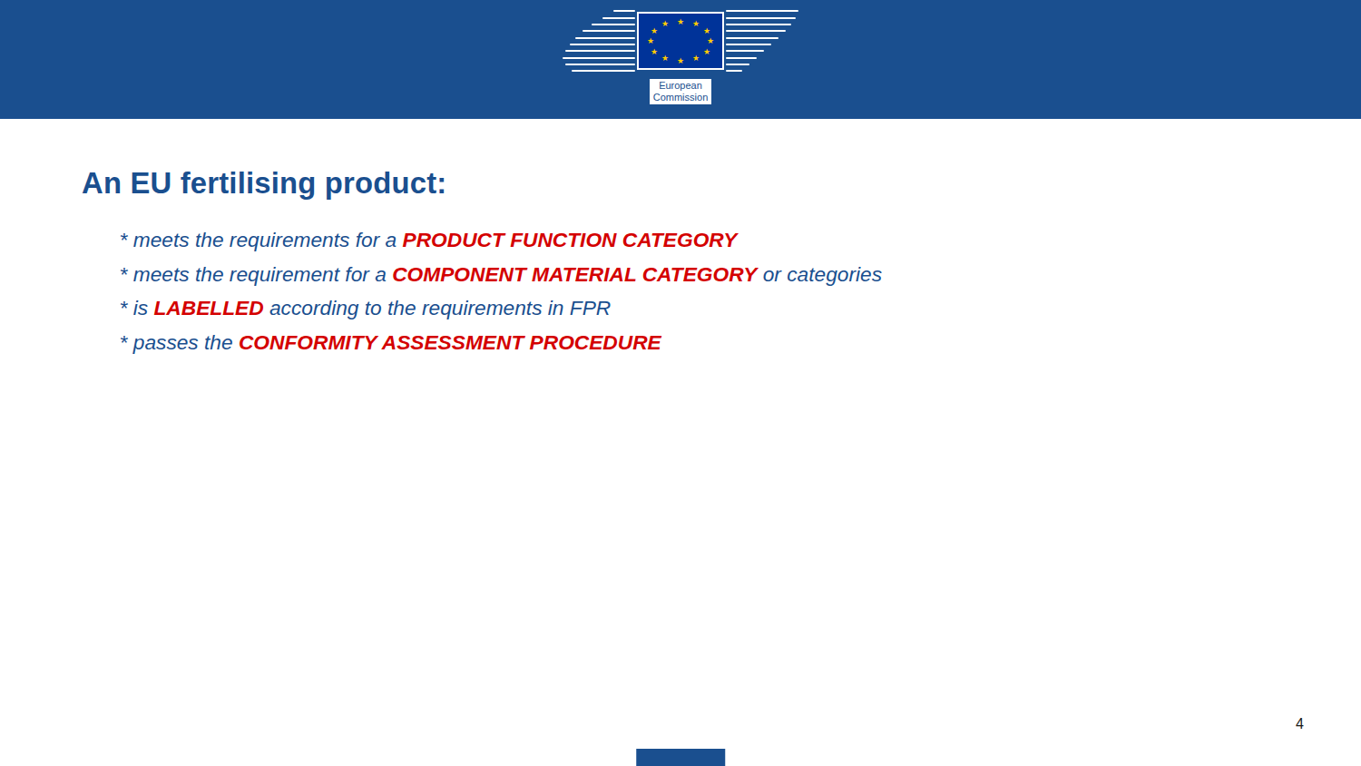★ ★ ★ ★ ★ ★ ★ ★ ★ ★ ★ ★
European
Commission
An EU fertilising product:
meets the requirements for a PRODUCT FUNCTION CATEGORY
meets the requirement for a COMPONENT MATERIAL CATEGORY or categories
is LABELLED according to the requirements in FPR
passes the CONFORMITY ASSESSMENT PROCEDURE
4